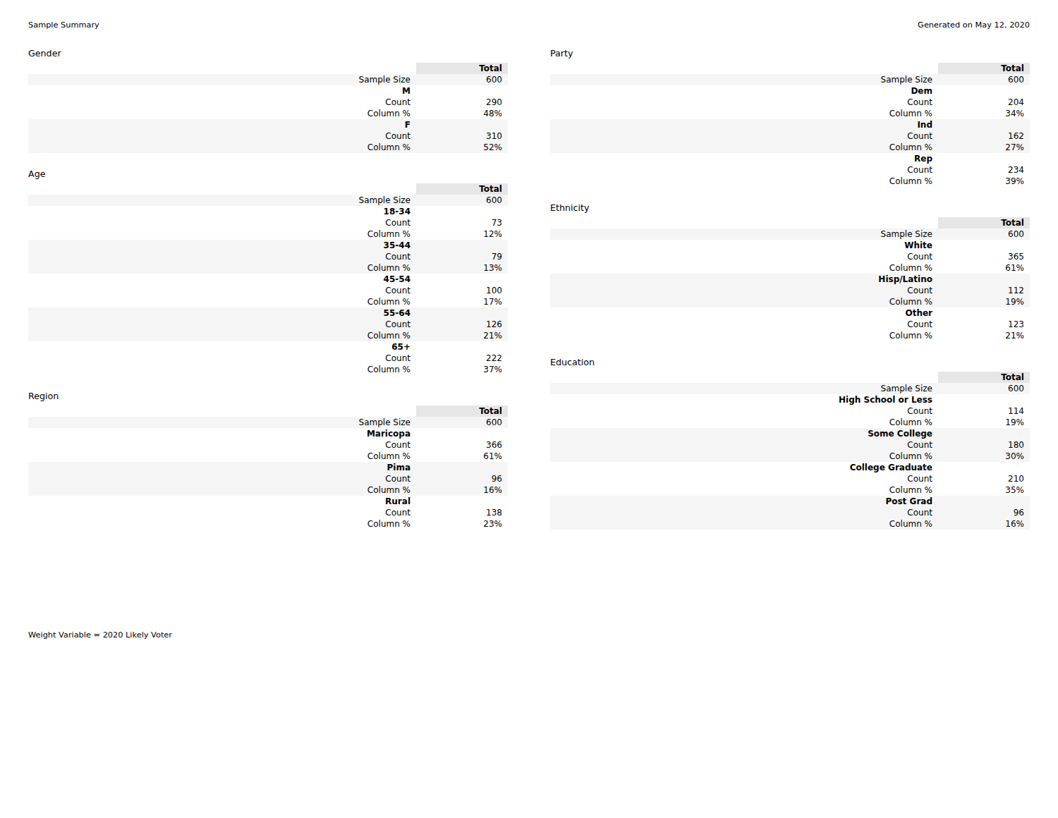Sample Summary
Generated on May 12, 2020
Gender
| | Total |
| --- | --- |
| Sample Size | 600 |
| M | |
| Count | 290 |
| Column % | 48% |
| F | |
| Count | 310 |
| Column % | 52% |
Age
| | Total |
| --- | --- |
| Sample Size | 600 |
| 18-34 | |
| Count | 73 |
| Column % | 12% |
| 35-44 | |
| Count | 79 |
| Column % | 13% |
| 45-54 | |
| Count | 100 |
| Column % | 17% |
| 55-64 | |
| Count | 126 |
| Column % | 21% |
| 65+ | |
| Count | 222 |
| Column % | 37% |
Region
| | Total |
| --- | --- |
| Sample Size | 600 |
| Maricopa | |
| Count | 366 |
| Column % | 61% |
| Pima | |
| Count | 96 |
| Column % | 16% |
| Rural | |
| Count | 138 |
| Column % | 23% |
Party
| | Total |
| --- | --- |
| Sample Size | 600 |
| Dem | |
| Count | 204 |
| Column % | 34% |
| Ind | |
| Count | 162 |
| Column % | 27% |
| Rep | |
| Count | 234 |
| Column % | 39% |
Ethnicity
| | Total |
| --- | --- |
| Sample Size | 600 |
| White | |
| Count | 365 |
| Column % | 61% |
| Hisp/Latino | |
| Count | 112 |
| Column % | 19% |
| Other | |
| Count | 123 |
| Column % | 21% |
Education
| | Total |
| --- | --- |
| Sample Size | 600 |
| High School or Less | |
| Count | 114 |
| Column % | 19% |
| Some College | |
| Count | 180 |
| Column % | 30% |
| College Graduate | |
| Count | 210 |
| Column % | 35% |
| Post Grad | |
| Count | 96 |
| Column % | 16% |
Weight Variable = 2020 Likely Voter